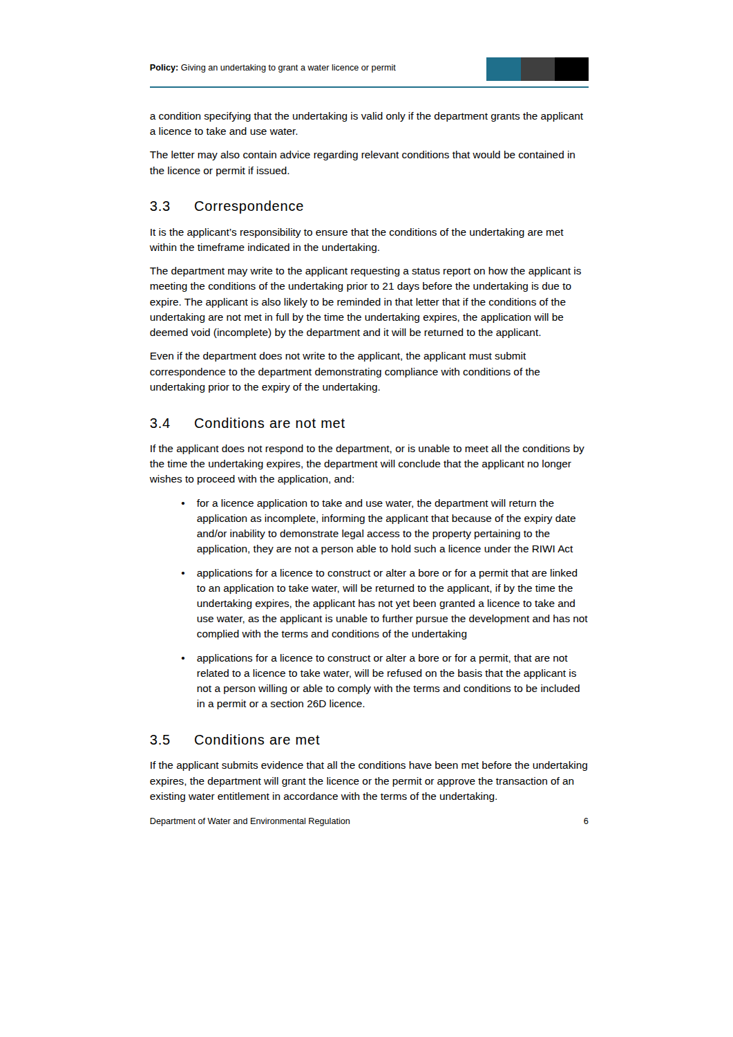Policy: Giving an undertaking to grant a water licence or permit
a condition specifying that the undertaking is valid only if the department grants the applicant a licence to take and use water.
The letter may also contain advice regarding relevant conditions that would be contained in the licence or permit if issued.
3.3 Correspondence
It is the applicant’s responsibility to ensure that the conditions of the undertaking are met within the timeframe indicated in the undertaking.
The department may write to the applicant requesting a status report on how the applicant is meeting the conditions of the undertaking prior to 21 days before the undertaking is due to expire. The applicant is also likely to be reminded in that letter that if the conditions of the undertaking are not met in full by the time the undertaking expires, the application will be deemed void (incomplete) by the department and it will be returned to the applicant.
Even if the department does not write to the applicant, the applicant must submit correspondence to the department demonstrating compliance with conditions of the undertaking prior to the expiry of the undertaking.
3.4 Conditions are not met
If the applicant does not respond to the department, or is unable to meet all the conditions by the time the undertaking expires, the department will conclude that the applicant no longer wishes to proceed with the application, and:
for a licence application to take and use water, the department will return the application as incomplete, informing the applicant that because of the expiry date and/or inability to demonstrate legal access to the property pertaining to the application, they are not a person able to hold such a licence under the RIWI Act
applications for a licence to construct or alter a bore or for a permit that are linked to an application to take water, will be returned to the applicant, if by the time the undertaking expires, the applicant has not yet been granted a licence to take and use water, as the applicant is unable to further pursue the development and has not complied with the terms and conditions of the undertaking
applications for a licence to construct or alter a bore or for a permit, that are not related to a licence to take water, will be refused on the basis that the applicant is not a person willing or able to comply with the terms and conditions to be included in a permit or a section 26D licence.
3.5 Conditions are met
If the applicant submits evidence that all the conditions have been met before the undertaking expires, the department will grant the licence or the permit or approve the transaction of an existing water entitlement in accordance with the terms of the undertaking.
Department of Water and Environmental Regulation 6